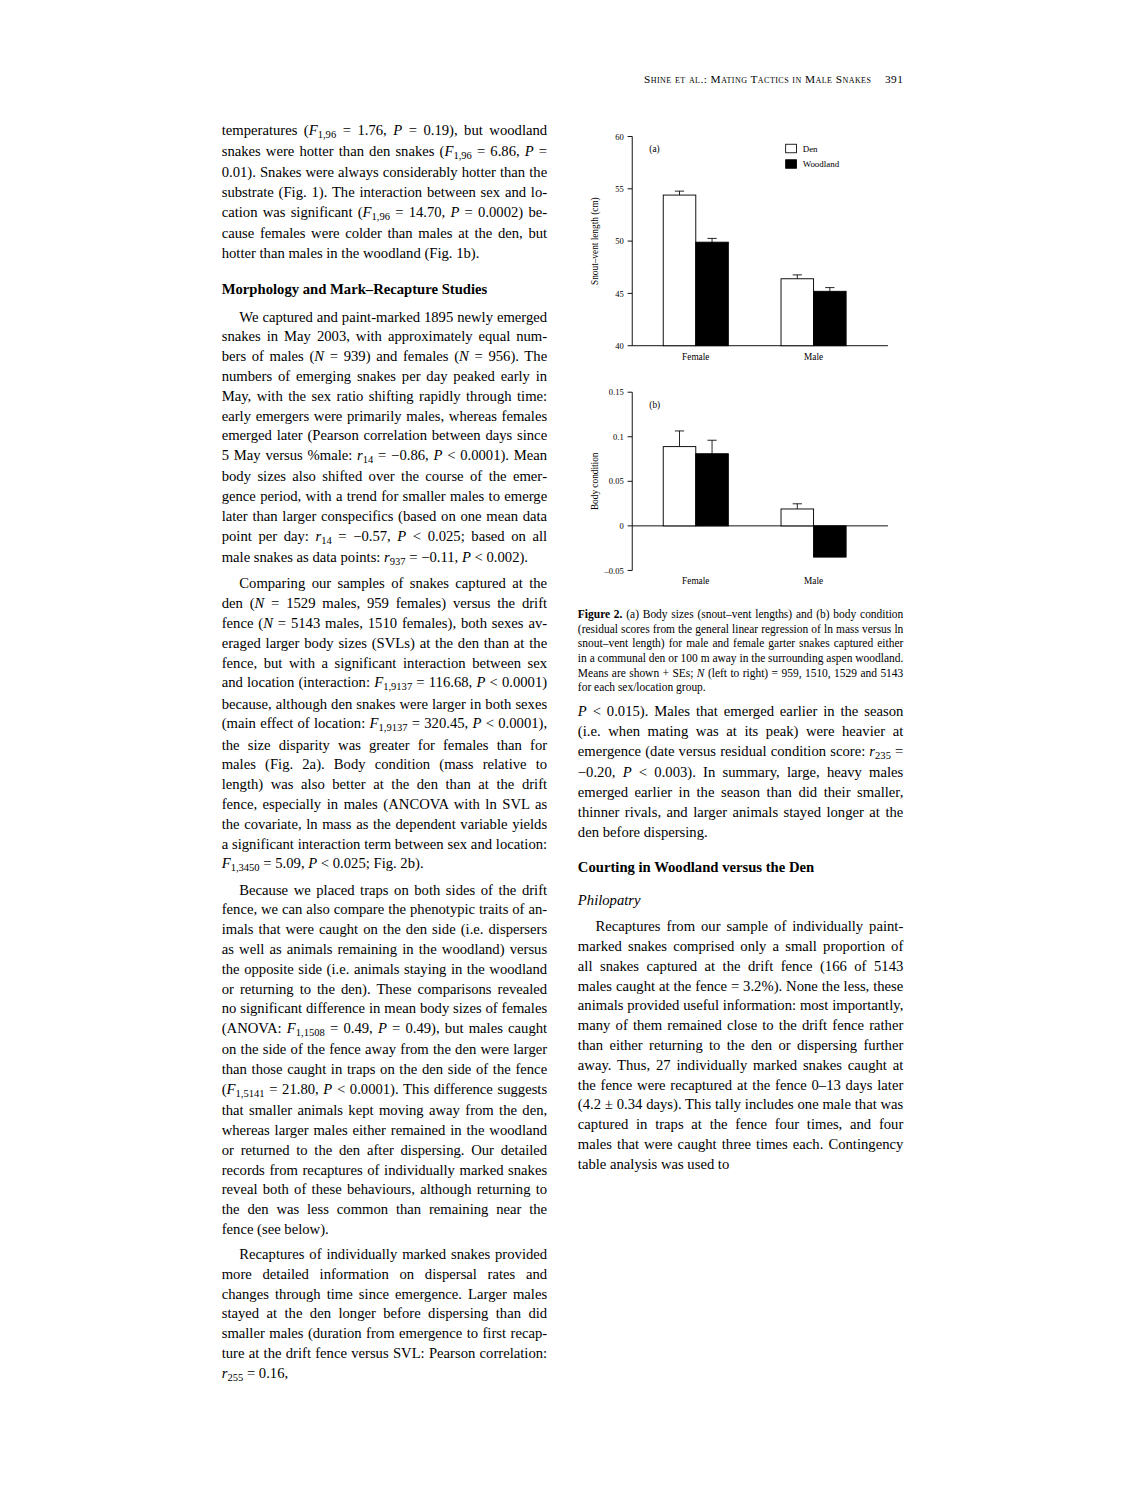Shine et al.: Mating Tactics in Male Snakes 391
temperatures (F1,96 = 1.76, P = 0.19), but woodland snakes were hotter than den snakes (F1,96 = 6.86, P = 0.01). Snakes were always considerably hotter than the substrate (Fig. 1). The interaction between sex and location was significant (F1,96 = 14.70, P = 0.0002) because females were colder than males at the den, but hotter than males in the woodland (Fig. 1b).
Morphology and Mark–Recapture Studies
We captured and paint-marked 1895 newly emerged snakes in May 2003, with approximately equal numbers of males (N = 939) and females (N = 956). The numbers of emerging snakes per day peaked early in May, with the sex ratio shifting rapidly through time: early emergers were primarily males, whereas females emerged later (Pearson correlation between days since 5 May versus %male: r14 = −0.86, P < 0.0001). Mean body sizes also shifted over the course of the emergence period, with a trend for smaller males to emerge later than larger conspecifics (based on one mean data point per day: r14 = −0.57, P < 0.025; based on all male snakes as data points: r937 = −0.11, P < 0.002).
Comparing our samples of snakes captured at the den (N = 1529 males, 959 females) versus the drift fence (N = 5143 males, 1510 females), both sexes averaged larger body sizes (SVLs) at the den than at the fence, but with a significant interaction between sex and location (interaction: F1,9137 = 116.68, P < 0.0001) because, although den snakes were larger in both sexes (main effect of location: F1,9137 = 320.45, P < 0.0001), the size disparity was greater for females than for males (Fig. 2a). Body condition (mass relative to length) was also better at the den than at the drift fence, especially in males (ANCOVA with ln SVL as the covariate, ln mass as the dependent variable yields a significant interaction term between sex and location: F1,3450 = 5.09, P < 0.025; Fig. 2b).
Because we placed traps on both sides of the drift fence, we can also compare the phenotypic traits of animals that were caught on the den side (i.e. dispersers as well as animals remaining in the woodland) versus the opposite side (i.e. animals staying in the woodland or returning to the den). These comparisons revealed no significant difference in mean body sizes of females (ANOVA: F1,1508 = 0.49, P = 0.49), but males caught on the side of the fence away from the den were larger than those caught in traps on the den side of the fence (F1,5141 = 21.80, P < 0.0001). This difference suggests that smaller animals kept moving away from the den, whereas larger males either remained in the woodland or returned to the den after dispersing. Our detailed records from recaptures of individually marked snakes reveal both of these behaviours, although returning to the den was less common than remaining near the fence (see below).
Recaptures of individually marked snakes provided more detailed information on dispersal rates and changes through time since emergence. Larger males stayed at the den longer before dispersing than did smaller males (duration from emergence to first recapture at the drift fence versus SVL: Pearson correlation: r255 = 0.16,
40 45 50 55 60 Snout–vent length (cm) (a) Den Woodland Female Male 0.15 0.1 0.05 0 –0.05 Body condition (b) Female Male
Figure 2. (a) Body sizes (snout–vent lengths) and (b) body condition (residual scores from the general linear regression of ln mass versus ln snout–vent length) for male and female garter snakes captured either in a communal den or 100 m away in the surrounding aspen woodland. Means are shown + SEs; N (left to right) = 959, 1510, 1529 and 5143 for each sex/location group.
P < 0.015). Males that emerged earlier in the season (i.e. when mating was at its peak) were heavier at emergence (date versus residual condition score: r235 = −0.20, P < 0.003). In summary, large, heavy males emerged earlier in the season than did their smaller, thinner rivals, and larger animals stayed longer at the den before dispersing.
Courting in Woodland versus the Den
Philopatry
Recaptures from our sample of individually paint-marked snakes comprised only a small proportion of all snakes captured at the drift fence (166 of 5143 males caught at the fence = 3.2%). None the less, these animals provided useful information: most importantly, many of them remained close to the drift fence rather than either returning to the den or dispersing further away. Thus, 27 individually marked snakes caught at the fence were recaptured at the fence 0–13 days later (4.2 ± 0.34 days). This tally includes one male that was captured in traps at the fence four times, and four males that were caught three times each. Contingency table analysis was used to